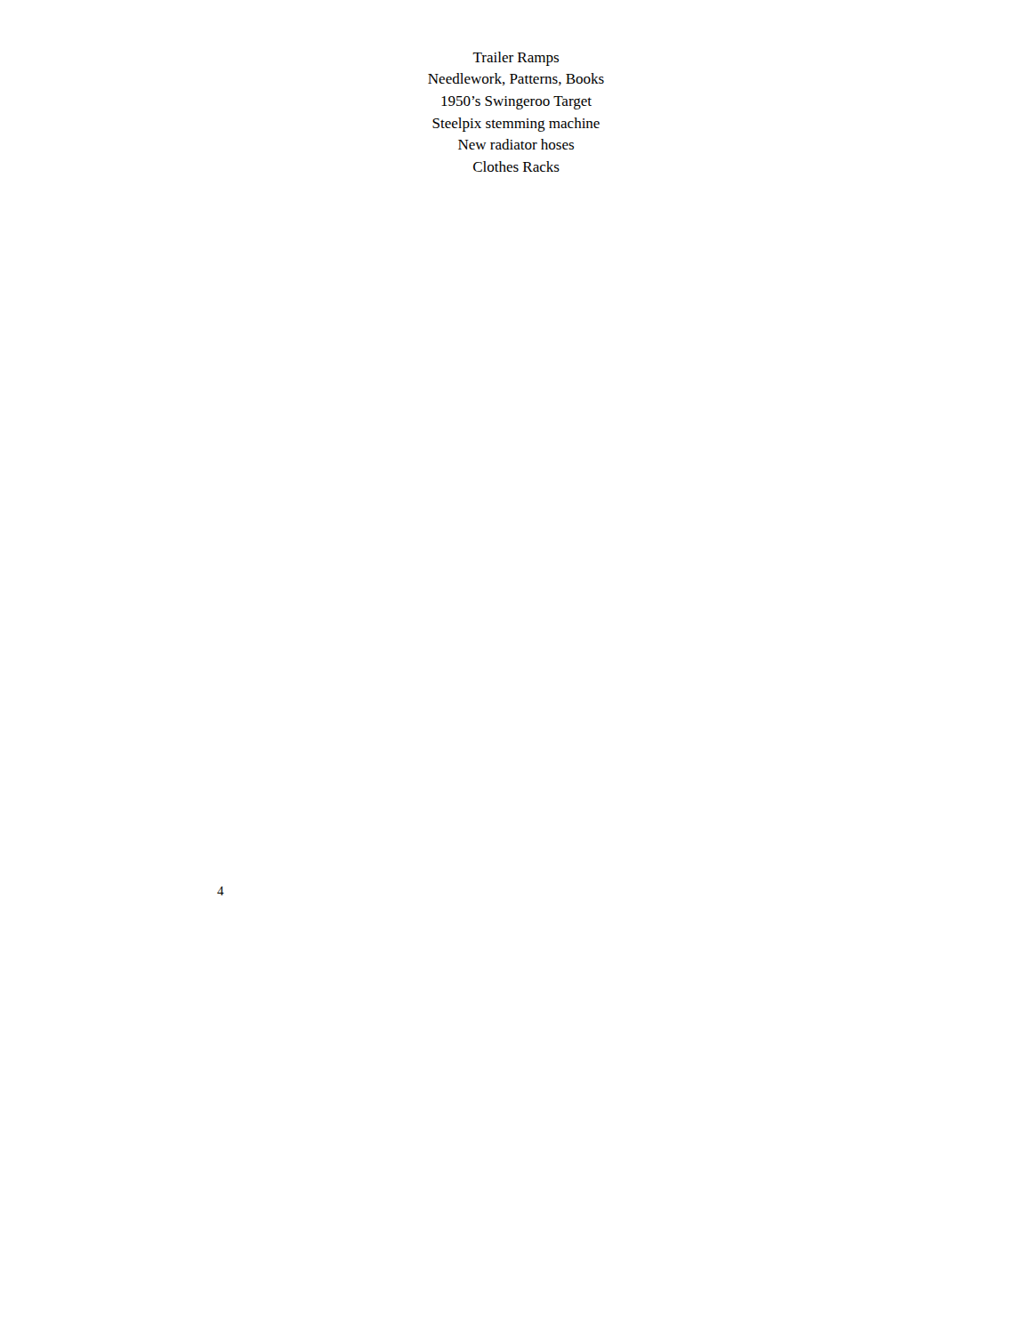Trailer Ramps
Needlework, Patterns, Books
1950’s Swingeroo Target
Steelpix stemming machine
New radiator hoses
Clothes Racks
4